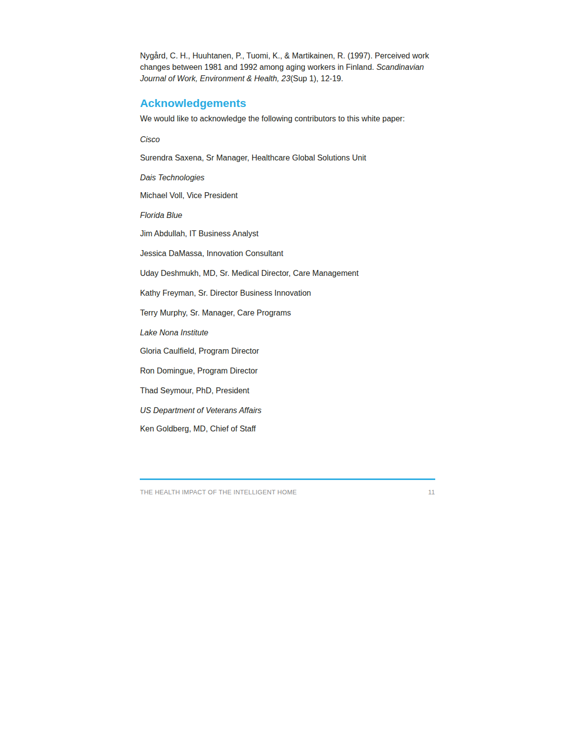Nygård, C. H., Huuhtanen, P., Tuomi, K., & Martikainen, R. (1997). Perceived work changes between 1981 and 1992 among aging workers in Finland. Scandinavian Journal of Work, Environment & Health, 23(Sup 1), 12-19.
Acknowledgements
We would like to acknowledge the following contributors to this white paper:
Cisco
Surendra Saxena, Sr Manager, Healthcare Global Solutions Unit
Dais Technologies
Michael Voll, Vice President
Florida Blue
Jim Abdullah, IT Business Analyst
Jessica DaMassa, Innovation Consultant
Uday Deshmukh, MD, Sr. Medical Director, Care Management
Kathy Freyman, Sr. Director Business Innovation
Terry Murphy, Sr. Manager, Care Programs
Lake Nona Institute
Gloria Caulfield, Program Director
Ron Domingue, Program Director
Thad Seymour, PhD, President
US Department of Veterans Affairs
Ken Goldberg, MD, Chief of Staff
The Health Impact of the Intelligent Home 11